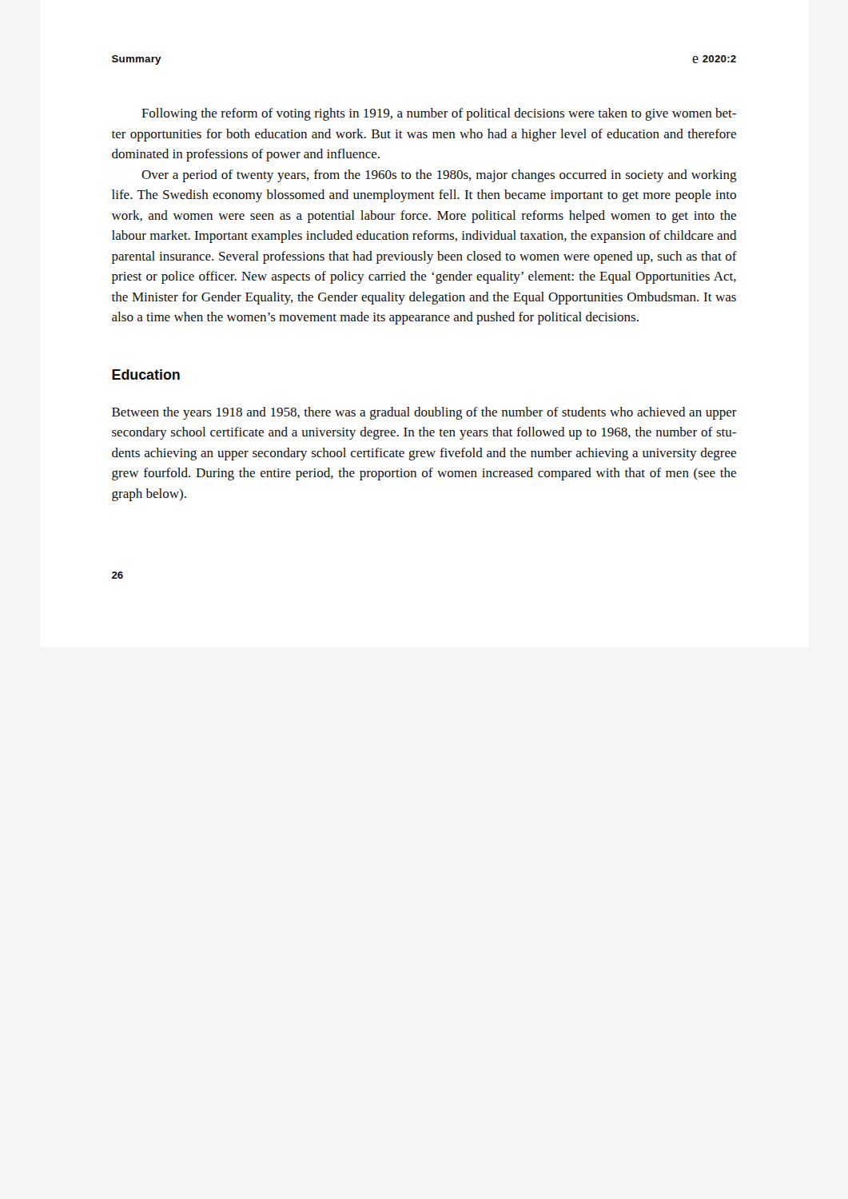Summary e2020:2
Following the reform of voting rights in 1919, a number of political decisions were taken to give women better opportunities for both education and work. But it was men who had a higher level of education and therefore dominated in professions of power and influence.
Over a period of twenty years, from the 1960s to the 1980s, major changes occurred in society and working life. The Swedish economy blossomed and unemployment fell. It then became important to get more people into work, and women were seen as a potential labour force. More political reforms helped women to get into the labour market. Important examples included education reforms, individual taxation, the expansion of childcare and parental insurance. Several professions that had previously been closed to women were opened up, such as that of priest or police officer. New aspects of policy carried the ‘gender equality’ element: the Equal Opportunities Act, the Minister for Gender Equality, the Gender equality delegation and the Equal Opportunities Ombudsman. It was also a time when the women’s movement made its appearance and pushed for political decisions.
Education
Between the years 1918 and 1958, there was a gradual doubling of the number of students who achieved an upper secondary school certificate and a university degree. In the ten years that followed up to 1968, the number of students achieving an upper secondary school certificate grew fivefold and the number achieving a university degree grew fourfold. During the entire period, the proportion of women increased compared with that of men (see the graph below).
26